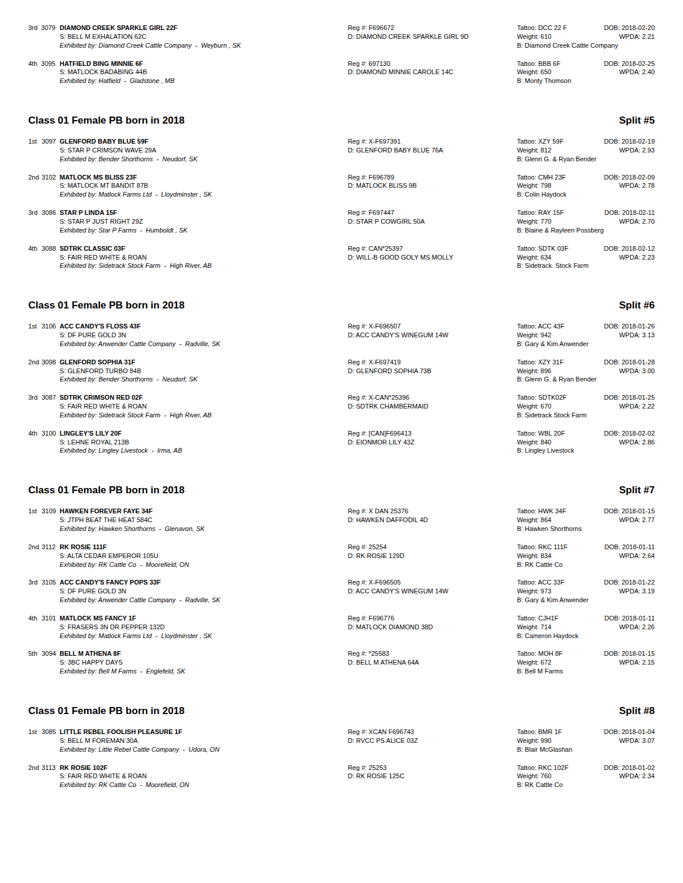| 3rd | 3079 | DIAMOND CREEK SPARKLE GIRL 22F S: BELL M EXHALATION 62C Exhibited by: Diamond Creek Cattle Company - Weyburn , SK | Reg #: F696672 D: DIAMOND CREEK SPARKLE GIRL 9D | Tattoo: DCC 22 F DOB: 2018-02-20 Weight: 610 WPDA: 2.21 B: Diamond Creek Cattle Company |
| 4th | 3095 | HATFIELD BING MINNIE 6F S: MATLOCK BADABING 44B Exhibited by: Hatfield - Gladstone , MB | Reg #: 697130 D: DIAMOND MINNIE CAROLE 14C | Tattoo: BBB 6F DOB: 2018-02-25 Weight: 650 WPDA: 2.40 B: Monty Thomson |
Class 01 Female PB born in 2018
Split #5
| 1st | 3097 | GLENFORD BABY BLUE 59F S: STAR P CRIMSON WAVE 29A Exhibited by: Bender Shorthorns - Neudorf, SK | Reg #: X-F697391 D: GLENFORD BABY BLUE 76A | Tattoo: XZY 59F DOB: 2018-02-19 Weight: 812 WPDA: 2.93 B: Glenn G. & Ryan Bender |
| 2nd | 3102 | MATLOCK MS BLISS 23F S: MATLOCK MT BANDIT 87B Exhibited by: Matlock Farms Ltd - Lloydminster , SK | Reg #: F696789 D: MATLOCK BLISS 9B | Tattoo: CMH 23F DOB: 2018-02-09 Weight: 798 WPDA: 2.78 B: Colin Haydock |
| 3rd | 3086 | STAR P LINDA 15F S: STAR P JUST RIGHT 29Z Exhibited by: Star P Farms - Humboldt , SK | Reg #: F697447 D: STAR P COWGIRL 50A | Tattoo: RAY 15F DOB: 2018-02-11 Weight: 770 WPDA: 2.70 B: Blaine & Rayleen Possberg |
| 4th | 3088 | SDTRK CLASSIC 03F S: FAIR RED WHITE & ROAN Exhibited by: Sidetrack Stock Farm - High River, AB | Reg #: CAN*25397 D: WILL-B GOOD GOLY MS MOLLY | Tattoo: SDTK 03F DOB: 2018-02-12 Weight: 634 WPDA: 2.23 B: Sidetrack Stock Farm |
Class 01 Female PB born in 2018
Split #6
| 1st | 3106 | ACC CANDY'S FLOSS 43F S: DF PURE GOLD 3N Exhibited by: Anwender Cattle Company - Radville, SK | Reg #: X-F696507 D: ACC CANDY'S WINEGUM 14W | Tattoo: ACC 43F DOB: 2018-01-26 Weight: 942 WPDA: 3.13 B: Gary & Kim Anwender |
| 2nd | 3098 | GLENFORD SOPHIA 31F S: GLENFORD TURBO 84B Exhibited by: Bender Shorthorns - Neudorf, SK | Reg #: X-F697419 D: GLENFORD SOPHIA 73B | Tattoo: XZY 31F DOB: 2018-01-28 Weight: 896 WPDA: 3.00 B: Glenn G. & Ryan Bender |
| 3rd | 3087 | SDTRK CRIMSON RED 02F S: FAIR RED WHITE & ROAN Exhibited by: Sidetrack Stock Farm - High River, AB | Reg #: X-CAN*25396 D: SDTRK CHAMBERMAID | Tattoo: SDTK02F DOB: 2018-01-25 Weight: 670 WPDA: 2.22 B: Sidetrack Stock Farm |
| 4th | 3100 | LINGLEY'S LILY 20F S: LEHNE ROYAL 213B Exhibited by: Lingley Livestock - Irma, AB | Reg #: [CAN]F696413 D: EIONMOR LILY 43Z | Tattoo: WBL 20F DOB: 2018-02-02 Weight: 840 WPDA: 2.86 B: Lingley Livestock |
Class 01 Female PB born in 2018
Split #7
| 1st | 3109 | HAWKEN FOREVER FAYE 34F S: JTPH BEAT THE HEAT 584C Exhibited by: Hawken Shorthorns - Glenavon, SK | Reg #: X DAN 25376 D: HAWKEN DAFFODIL 4D | Tattoo: HWK 34F DOB: 2018-01-15 Weight: 864 WPDA: 2.77 B: Hawken Shorthorns |
| 2nd | 3112 | RK ROSIE 111F S: ALTA CEDAR EMPEROR 105U Exhibited by: RK Cattle Co - Moorefield, ON | Reg #: 25254 D: RK ROSIE 129D | Tattoo: RKC 111F DOB: 2018-01-11 Weight: 834 WPDA: 2.64 B: RK Cattle Co |
| 3rd | 3105 | ACC CANDY'S FANCY POPS 33F S: DF PURE GOLD 3N Exhibited by: Anwender Cattle Company - Radville, SK | Reg #: X-F696505 D: ACC CANDY'S WINEGUM 14W | Tattoo: ACC 33F DOB: 2018-01-22 Weight: 973 WPDA: 3.19 B: Gary & Kim Anwender |
| 4th | 3101 | MATLOCK MS FANCY 1F S: FRASERS 3N DR PEPPER 132D Exhibited by: Matlock Farms Ltd - Lloydminster , SK | Reg #: F696776 D: MATLOCK DIAMOND 38D | Tattoo: CJH1F DOB: 2018-01-11 Weight: 714 WPDA: 2.26 B: Cameron Haydock |
| 5th | 3094 | BELL M ATHENA 8F S: 3BC HAPPY DAYS Exhibited by: Bell M Farms - Englefeld, SK | Reg #: *25583 D: BELL M ATHENA 64A | Tattoo: MOH 8F DOB: 2018-01-15 Weight: 672 WPDA: 2.15 B: Bell M Farms |
Class 01 Female PB born in 2018
Split #8
| 1st | 3085 | LITTLE REBEL FOOLISH PLEASURE 1F S: BELL M FOREMAN 30A Exhibited by: Little Rebel Cattle Company - Udora, ON | Reg #: XCAN F696743 D: RVCC PS ALICE 03Z | Tattoo: BMR 1F DOB: 2018-01-04 Weight: 990 WPDA: 3.07 B: Blair McGlashan |
| 2nd | 3113 | RK ROSIE 102F S: FAIR RED WHITE & ROAN Exhibited by: RK Cattle Co - Moorefield, ON | Reg #: 25253 D: RK ROSIE 125C | Tattoo: RKC 102F DOB: 2018-01-02 Weight: 760 WPDA: 2.34 B: RK Cattle Co |